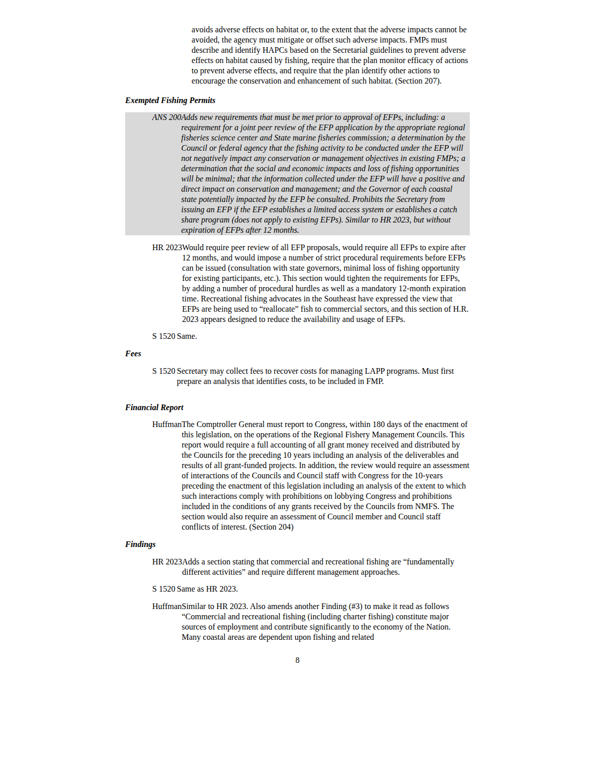avoids adverse effects on habitat or, to the extent that the adverse impacts cannot be avoided, the agency must mitigate or offset such adverse impacts. FMPs must describe and identify HAPCs based on the Secretarial guidelines to prevent adverse effects on habitat caused by fishing, require that the plan monitor efficacy of actions to prevent adverse effects, and require that the plan identify other actions to encourage the conservation and enhancement of such habitat. (Section 207).
Exempted Fishing Permits
ANS 200
Adds new requirements that must be met prior to approval of EFPs, including: a requirement for a joint peer review of the EFP application by the appropriate regional fisheries science center and State marine fisheries commission; a determination by the Council or federal agency that the fishing activity to be conducted under the EFP will not negatively impact any conservation or management objectives in existing FMPs; a determination that the social and economic impacts and loss of fishing opportunities will be minimal; that the information collected under the EFP will have a positive and direct impact on conservation and management; and the Governor of each coastal state potentially impacted by the EFP be consulted. Prohibits the Secretary from issuing an EFP if the EFP establishes a limited access system or establishes a catch share program (does not apply to existing EFPs). Similar to HR 2023, but without expiration of EFPs after 12 months.
HR 2023
Would require peer review of all EFP proposals, would require all EFPs to expire after 12 months, and would impose a number of strict procedural requirements before EFPs can be issued (consultation with state governors, minimal loss of fishing opportunity for existing participants, etc.). This section would tighten the requirements for EFPs, by adding a number of procedural hurdles as well as a mandatory 12-month expiration time. Recreational fishing advocates in the Southeast have expressed the view that EFPs are being used to “reallocate” fish to commercial sectors, and this section of H.R. 2023 appears designed to reduce the availability and usage of EFPs.
S 1520
Same.
Fees
S 1520
Secretary may collect fees to recover costs for managing LAPP programs. Must first prepare an analysis that identifies costs, to be included in FMP.
Financial Report
Huffman
The Comptroller General must report to Congress, within 180 days of the enactment of this legislation, on the operations of the Regional Fishery Management Councils. This report would require a full accounting of all grant money received and distributed by the Councils for the preceding 10 years including an analysis of the deliverables and results of all grant-funded projects. In addition, the review would require an assessment of interactions of the Councils and Council staff with Congress for the 10-years preceding the enactment of this legislation including an analysis of the extent to which such interactions comply with prohibitions on lobbying Congress and prohibitions included in the conditions of any grants received by the Councils from NMFS. The section would also require an assessment of Council member and Council staff conflicts of interest. (Section 204)
Findings
HR 2023
Adds a section stating that commercial and recreational fishing are “fundamentally different activities” and require different management approaches.
S 1520
Same as HR 2023.
Huffman
Similar to HR 2023. Also amends another Finding (#3) to make it read as follows “Commercial and recreational fishing (including charter fishing) constitute major sources of employment and contribute significantly to the economy of the Nation. Many coastal areas are dependent upon fishing and related
8